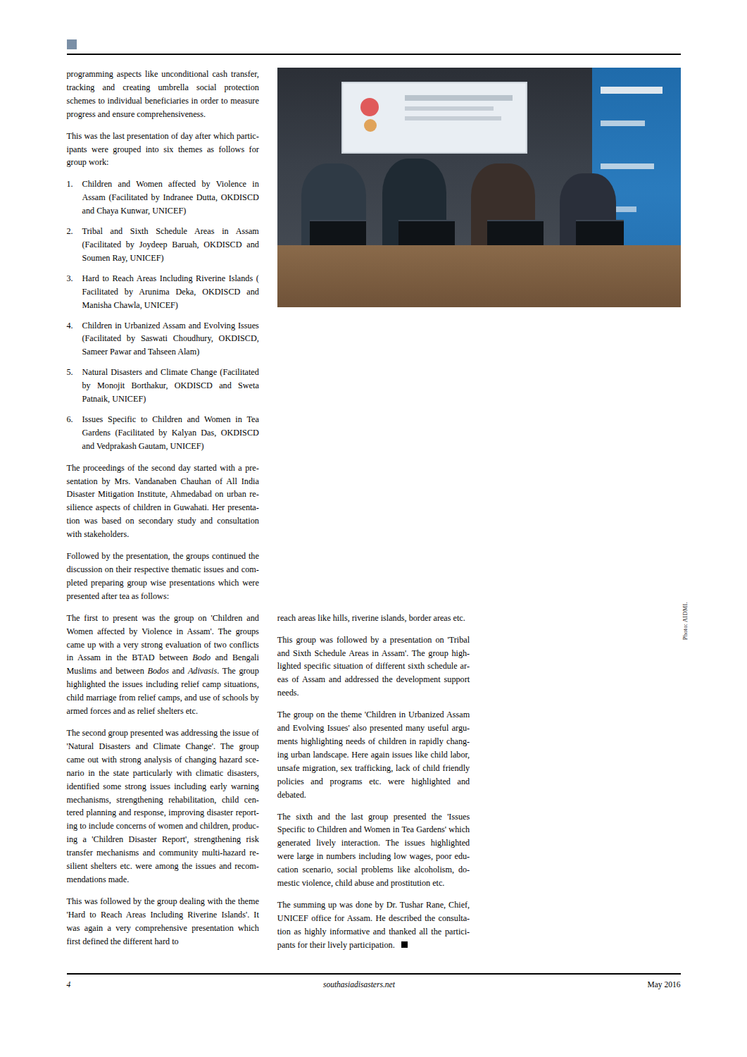programming aspects like unconditional cash transfer, tracking and creating umbrella social protection schemes to individual beneficiaries in order to measure progress and ensure comprehensiveness.
This was the last presentation of day after which participants were grouped into six themes as follows for group work:
Children and Women affected by Violence in Assam (Facilitated by Indranee Dutta, OKDISCD and Chaya Kunwar, UNICEF)
Tribal and Sixth Schedule Areas in Assam (Facilitated by Joydeep Baruah, OKDISCD and Soumen Ray, UNICEF)
Hard to Reach Areas Including Riverine Islands ( Facilitated by Arunima Deka, OKDISCD and Manisha Chawla, UNICEF)
Children in Urbanized Assam and Evolving Issues (Facilitated by Saswati Choudhury, OKDISCD, Sameer Pawar and Tahseen Alam)
Natural Disasters and Climate Change (Facilitated by Monojit Borthakur, OKDISCD and Sweta Patnaik, UNICEF)
Issues Specific to Children and Women in Tea Gardens (Facilitated by Kalyan Das, OKDISCD and Vedprakash Gautam, UNICEF)
The proceedings of the second day started with a presentation by Mrs. Vandanaben Chauhan of All India Disaster Mitigation Institute, Ahmedabad on urban resilience aspects of children in Guwahati. Her presentation was based on secondary study and consultation with stakeholders.
Followed by the presentation, the groups continued the discussion on their respective thematic issues and completed preparing group wise presentations which were presented after tea as follows:
Photo: AIDMI.
The first to present was the group on 'Children and Women affected by Violence in Assam'. The groups came up with a very strong evaluation of two conflicts in Assam in the BTAD between Bodo and Bengali Muslims and between Bodos and Adivasis. The group highlighted the issues including relief camp situations, child marriage from relief camps, and use of schools by armed forces and as relief shelters etc.
The second group presented was addressing the issue of 'Natural Disasters and Climate Change'. The group came out with strong analysis of changing hazard scenario in the state particularly with climatic disasters, identified some strong issues including early warning mechanisms, strengthening rehabilitation, child centered planning and response, improving disaster reporting to include concerns of women and children, producing a 'Children Disaster Report', strengthening risk transfer mechanisms and community multi-hazard resilient shelters etc. were among the issues and recommendations made.
This was followed by the group dealing with the theme 'Hard to Reach Areas Including Riverine Islands'. It was again a very comprehensive presentation which first defined the different hard to
reach areas like hills, riverine islands, border areas etc.
This group was followed by a presentation on 'Tribal and Sixth Schedule Areas in Assam'. The group highlighted specific situation of different sixth schedule areas of Assam and addressed the development support needs.
The group on the theme 'Children in Urbanized Assam and Evolving Issues' also presented many useful arguments highlighting needs of children in rapidly changing urban landscape. Here again issues like child labor, unsafe migration, sex trafficking, lack of child friendly policies and programs etc. were highlighted and debated.
The sixth and the last group presented the 'Issues Specific to Children and Women in Tea Gardens' which generated lively interaction. The issues highlighted were large in numbers including low wages, poor education scenario, social problems like alcoholism, domestic violence, child abuse and prostitution etc.
The summing up was done by Dr. Tushar Rane, Chief, UNICEF office for Assam. He described the consultation as highly informative and thanked all the participants for their lively participation.
4
southasiadisasters.net
May 2016